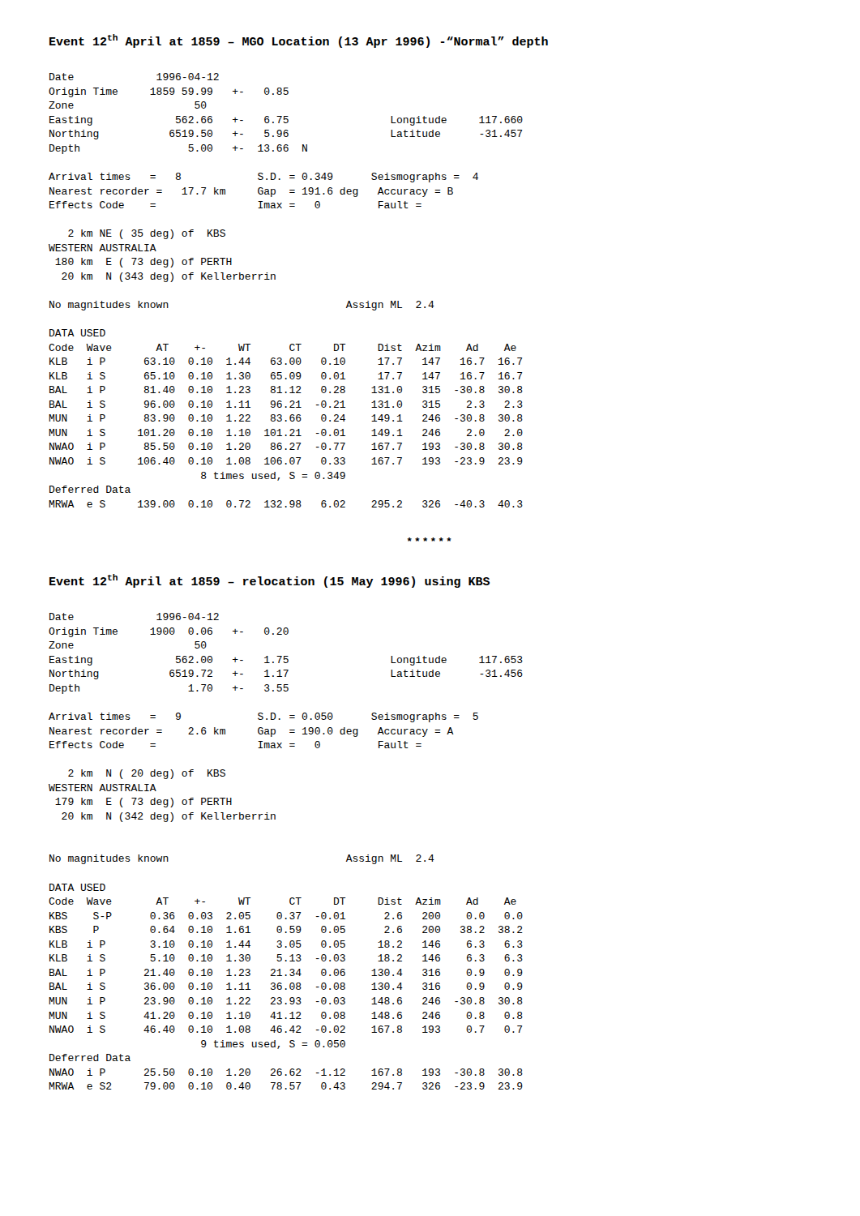Event 12th April at 1859 – MGO Location (13 Apr 1996) -“Normal” depth
Date             1996-04-12
Origin Time     1859 59.99   +-   0.85
Zone                   50
Easting             562.66   +-   6.75                Longitude     117.660
Northing           6519.50   +-   5.96                Latitude      -31.457
Depth                 5.00   +-  13.66  N

Arrival times   =   8            S.D. = 0.349      Seismographs =  4
Nearest recorder =   17.7 km     Gap  = 191.6 deg   Accuracy = B
Effects Code    =                Imax =   0         Fault =

   2 km NE ( 35 deg) of  KBS
WESTERN AUSTRALIA
 180 km  E ( 73 deg) of PERTH
  20 km  N (343 deg) of Kellerberrin

No magnitudes known                            Assign ML  2.4

DATA USED
Code  Wave       AT    +-     WT      CT     DT     Dist  Azim    Ad    Ae
KLB   i P      63.10  0.10  1.44   63.00   0.10     17.7   147   16.7  16.7
KLB   i S      65.10  0.10  1.30   65.09   0.01     17.7   147   16.7  16.7
BAL   i P      81.40  0.10  1.23   81.12   0.28    131.0   315  -30.8  30.8
BAL   i S      96.00  0.10  1.11   96.21  -0.21    131.0   315    2.3   2.3
MUN   i P      83.90  0.10  1.22   83.66   0.24    149.1   246  -30.8  30.8
MUN   i S     101.20  0.10  1.10  101.21  -0.01    149.1   246    2.0   2.0
NWAO  i P      85.50  0.10  1.20   86.27  -0.77    167.7   193  -30.8  30.8
NWAO  i S     106.40  0.10  1.08  106.07   0.33    167.7   193  -23.9  23.9
                        8 times used, S = 0.349
Deferred Data
MRWA  e S     139.00  0.10  0.72  132.98   6.02    295.2   326  -40.3  40.3
******
Event 12th April at 1859 – relocation (15 May 1996) using KBS
Date             1996-04-12
Origin Time     1900  0.06   +-   0.20
Zone                   50
Easting             562.00   +-   1.75                Longitude     117.653
Northing           6519.72   +-   1.17                Latitude      -31.456
Depth                 1.70   +-   3.55

Arrival times   =   9            S.D. = 0.050      Seismographs =  5
Nearest recorder =    2.6 km     Gap  = 190.0 deg   Accuracy = A
Effects Code    =                Imax =   0         Fault =

   2 km  N ( 20 deg) of  KBS
WESTERN AUSTRALIA
 179 km  E ( 73 deg) of PERTH
  20 km  N (342 deg) of Kellerberrin


No magnitudes known                            Assign ML  2.4

DATA USED
Code  Wave       AT    +-     WT      CT     DT     Dist  Azim    Ad    Ae
KBS    S-P      0.36  0.03  2.05    0.37  -0.01      2.6   200    0.0   0.0
KBS    P        0.64  0.10  1.61    0.59   0.05      2.6   200   38.2  38.2
KLB   i P       3.10  0.10  1.44    3.05   0.05     18.2   146    6.3   6.3
KLB   i S       5.10  0.10  1.30    5.13  -0.03     18.2   146    6.3   6.3
BAL   i P      21.40  0.10  1.23   21.34   0.06    130.4   316    0.9   0.9
BAL   i S      36.00  0.10  1.11   36.08  -0.08    130.4   316    0.9   0.9
MUN   i P      23.90  0.10  1.22   23.93  -0.03    148.6   246  -30.8  30.8
MUN   i S      41.20  0.10  1.10   41.12   0.08    148.6   246    0.8   0.8
NWAO  i S      46.40  0.10  1.08   46.42  -0.02    167.8   193    0.7   0.7
                        9 times used, S = 0.050
Deferred Data
NWAO  i P      25.50  0.10  1.20   26.62  -1.12    167.8   193  -30.8  30.8
MRWA  e S2     79.00  0.10  0.40   78.57   0.43    294.7   326  -23.9  23.9